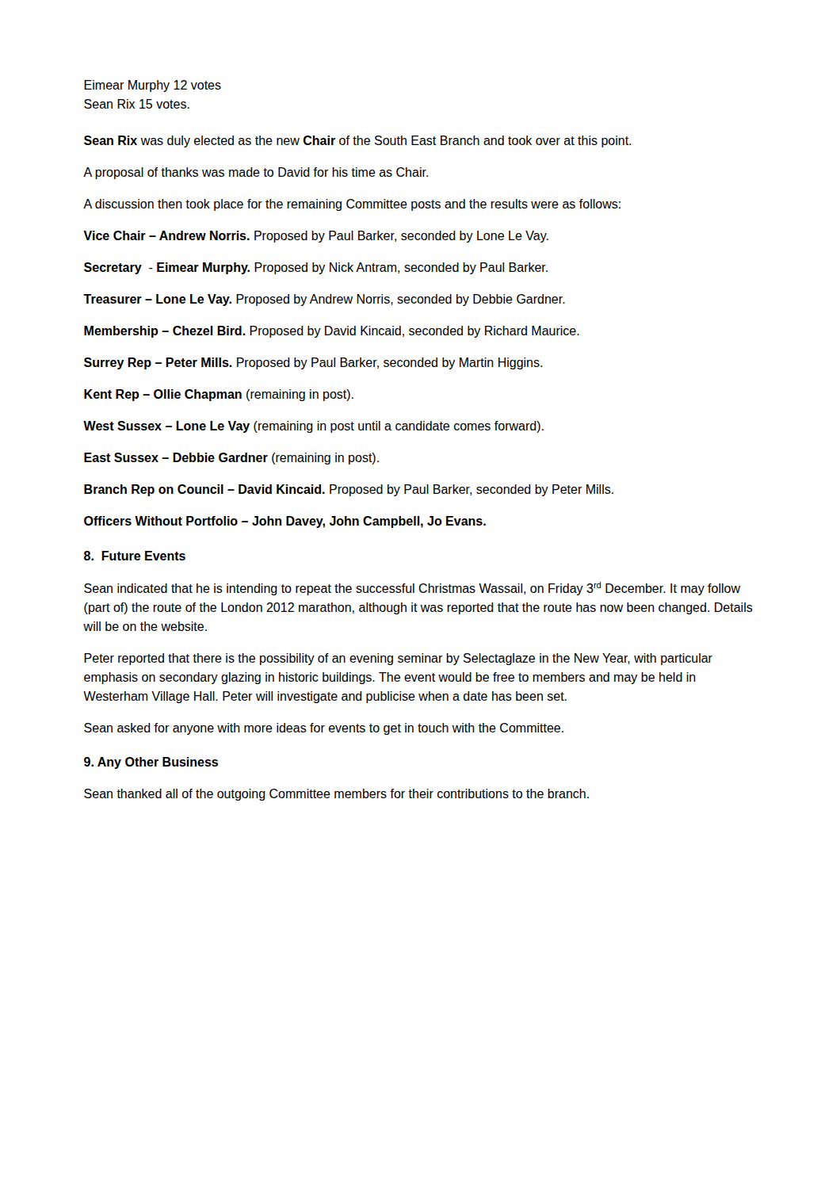Eimear Murphy 12 votes Sean Rix 15 votes.
Sean Rix was duly elected as the new Chair of the South East Branch and took over at this point.
A proposal of thanks was made to David for his time as Chair.
A discussion then took place for the remaining Committee posts and the results were as follows:
Vice Chair – Andrew Norris. Proposed by Paul Barker, seconded by Lone Le Vay.
Secretary - Eimear Murphy. Proposed by Nick Antram, seconded by Paul Barker.
Treasurer – Lone Le Vay. Proposed by Andrew Norris, seconded by Debbie Gardner.
Membership – Chezel Bird. Proposed by David Kincaid, seconded by Richard Maurice.
Surrey Rep – Peter Mills. Proposed by Paul Barker, seconded by Martin Higgins.
Kent Rep – Ollie Chapman (remaining in post).
West Sussex – Lone Le Vay (remaining in post until a candidate comes forward).
East Sussex – Debbie Gardner (remaining in post).
Branch Rep on Council – David Kincaid. Proposed by Paul Barker, seconded by Peter Mills.
Officers Without Portfolio – John Davey, John Campbell, Jo Evans.
8. Future Events
Sean indicated that he is intending to repeat the successful Christmas Wassail, on Friday 3rd December. It may follow (part of) the route of the London 2012 marathon, although it was reported that the route has now been changed. Details will be on the website.
Peter reported that there is the possibility of an evening seminar by Selectaglaze in the New Year, with particular emphasis on secondary glazing in historic buildings. The event would be free to members and may be held in Westerham Village Hall. Peter will investigate and publicise when a date has been set.
Sean asked for anyone with more ideas for events to get in touch with the Committee.
9. Any Other Business
Sean thanked all of the outgoing Committee members for their contributions to the branch.